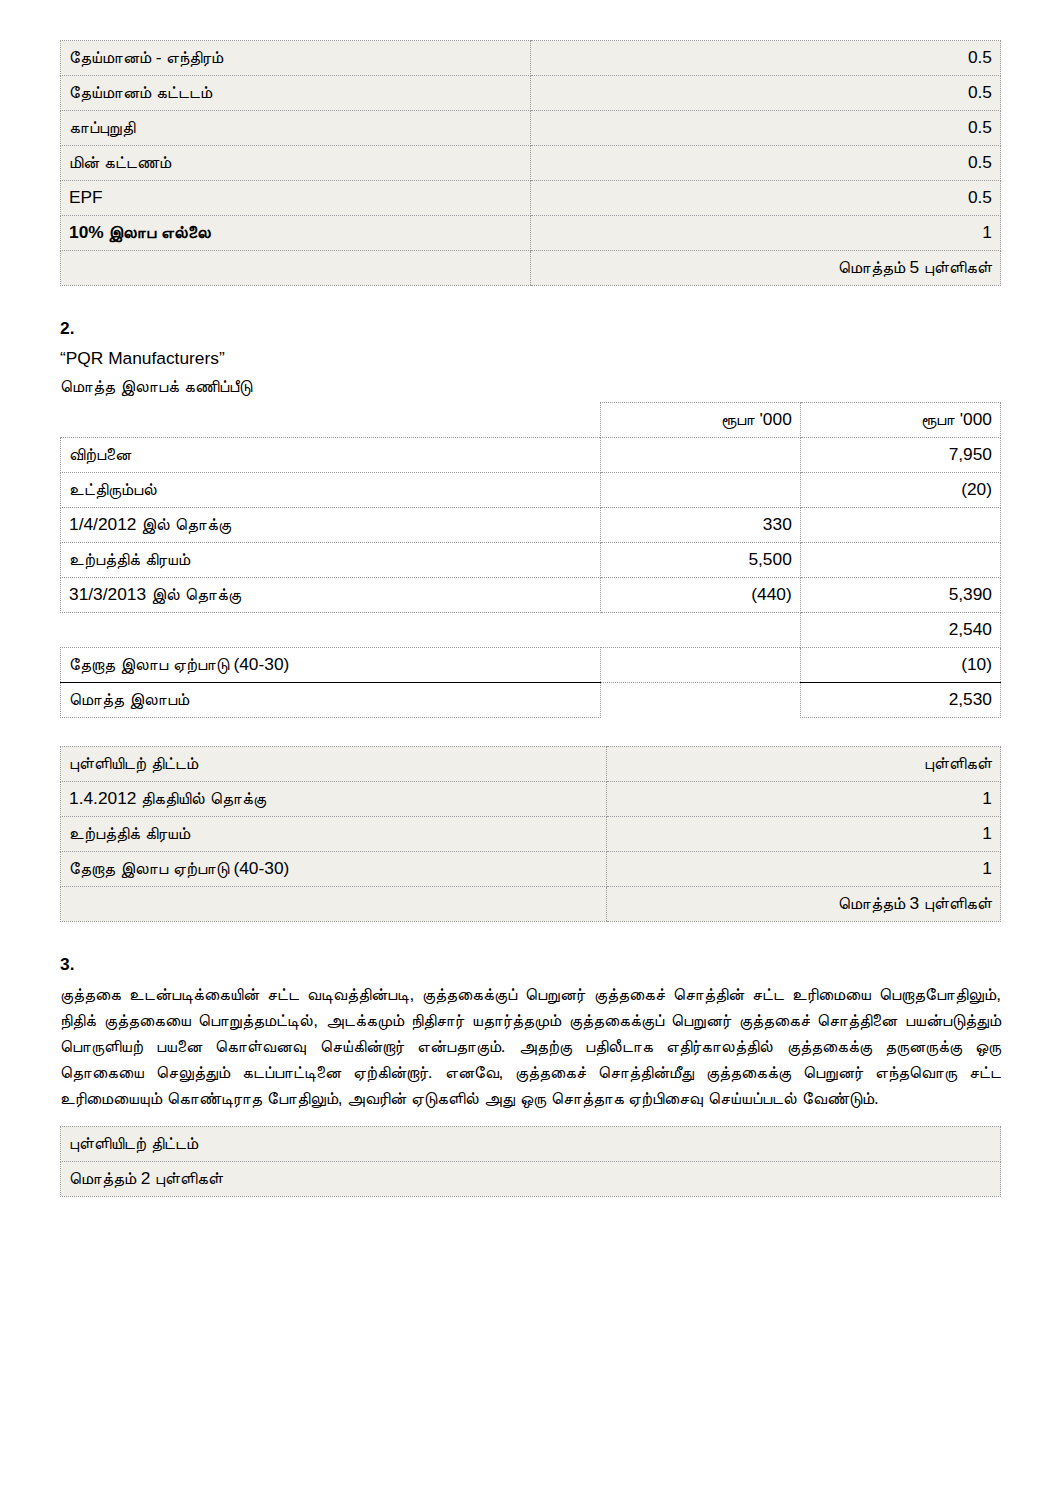| தேய்மானம் - எந்திரம் | 0.5 |
| தேய்மானம் கட்டடம் | 0.5 |
| காப்புறுதி | 0.5 |
| மின் கட்டணம் | 0.5 |
| EPF | 0.5 |
| 10% இலாப எல்லை | 1 |
| | மொத்தம் 5 புள்ளிகள் |
2.
“PQR Manufacturers”
மொத்த இலாபக் கணிப்பீடு
| | ரூபா '000 | ரூபா '000 |
| விற்பனை | | 7,950 |
| உட்திரும்பல் | | (20) |
| 1/4/2012 இல் தொக்கு | 330 | |
| உற்பத்திக் கிரயம் | 5,500 | |
| 31/3/2013 இல் தொக்கு | (440) | 5,390 |
| | | 2,540 |
| தேறாத இலாப ஏற்பாடு (40-30) | | (10) |
| மொத்த இலாபம் | | 2,530 |
| புள்ளியிடற் திட்டம் | புள்ளிகள் |
| 1.4.2012 திகதியில் தொக்கு | 1 |
| உற்பத்திக் கிரயம் | 1 |
| தேறாத இலாப ஏற்பாடு (40-30) | 1 |
| | மொத்தம் 3 புள்ளிகள் |
3.
குத்தகை உடன்படிக்கையின் சட்ட வடிவத்தின்படி, குத்தகைக்குப் பெறுனர் குத்தகைச் சொத்தின் சட்ட உரிமையை பெறாதபோதிலும், நிதிக் குத்தகையை பொறுத்தமட்டில், அடக்கமும் நிதிசார் யதார்த்தமும் குத்தகைக்குப் பெறுனர் குத்தகைச் சொத்தினை பயன்படுத்தும் பொருளியற் பயனை கொள்வனவு செய்கின்றார் என்பதாகும். அதற்கு பதிலீடாக எதிர்காலத்தில் குத்தகைக்கு தருனருக்கு ஒரு தொகையை செலுத்தும் கடப்பாட்டினை ஏற்கின்றார். எனவே, குத்தகைச் சொத்தின்மீது குத்தகைக்கு பெறுனர் எந்தவொரு சட்ட உரிமையையும் கொண்டிராத போதிலும், அவரின் ஏடுகளில் அது ஒரு சொத்தாக ஏற்பிசைவு செய்யப்படல் வேண்டும்.
| புள்ளியிடற் திட்டம் |
| மொத்தம் 2 புள்ளிகள் |